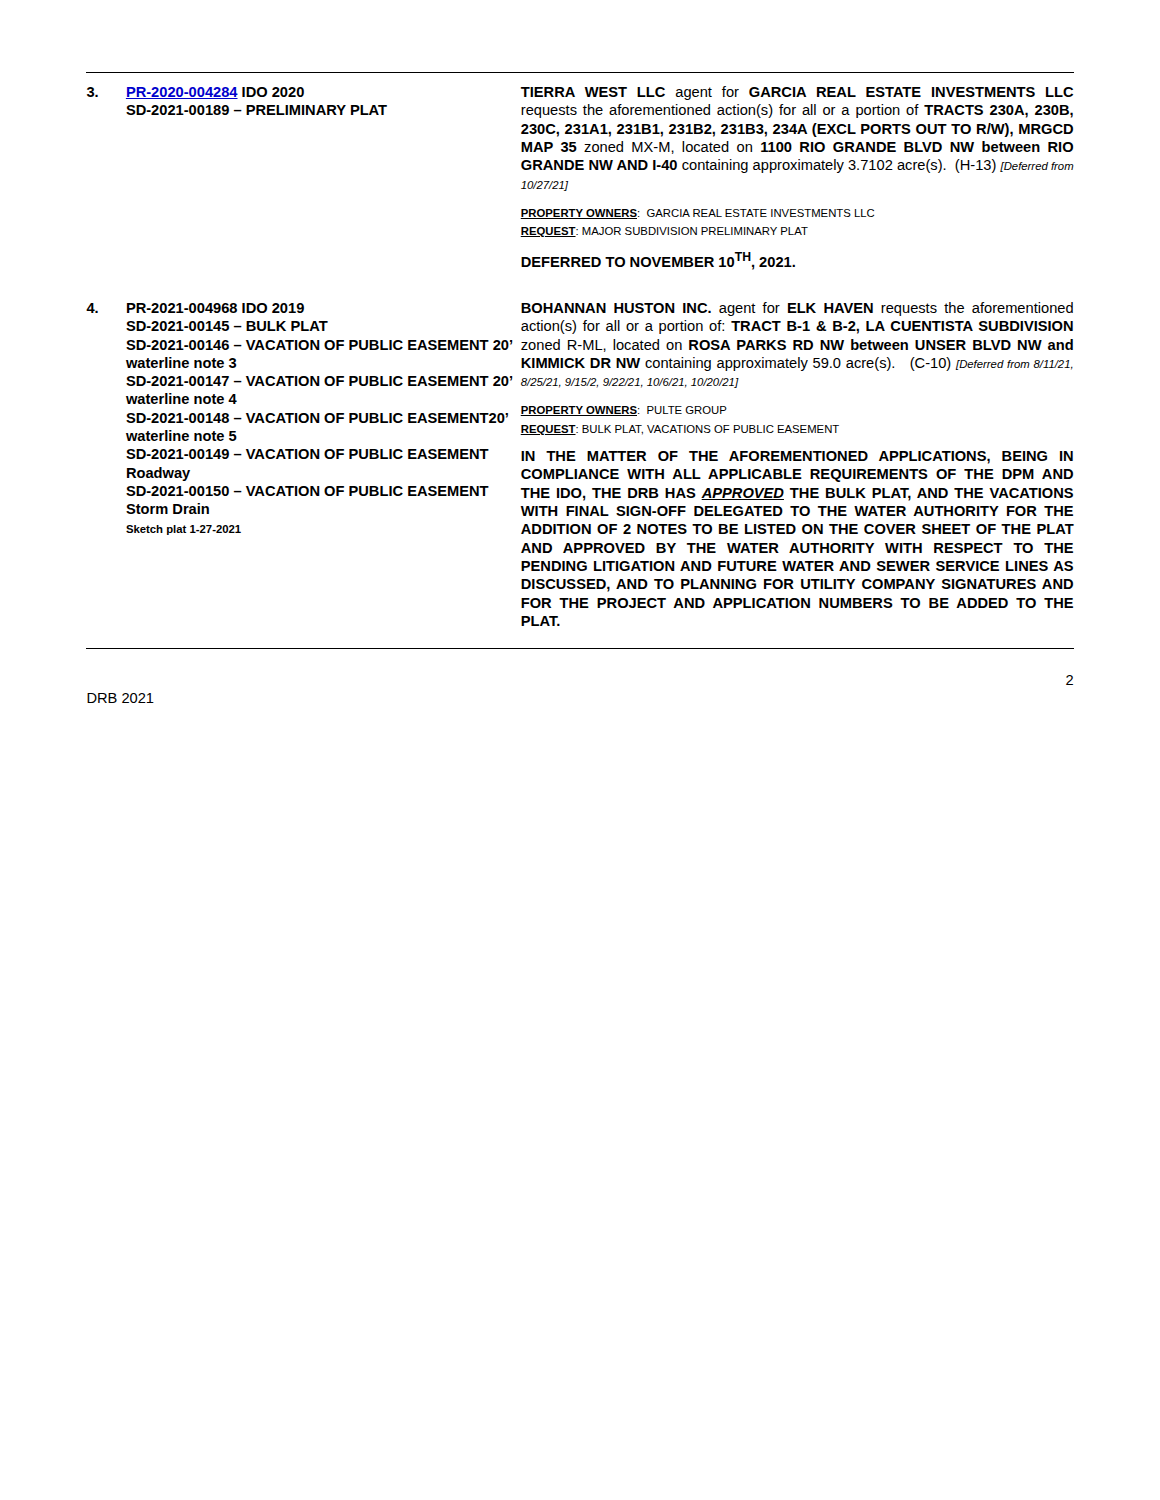| 3. | PR-2020-004284 IDO 2020 SD-2021-00189 – PRELIMINARY PLAT | TIERRA WEST LLC agent for GARCIA REAL ESTATE INVESTMENTS LLC requests the aforementioned action(s) for all or a portion of TRACTS 230A, 230B, 230C, 231A1, 231B1, 231B2, 231B3, 234A (EXCL PORTS OUT TO R/W), MRGCD MAP 35 zoned MX-M, located on 1100 RIO GRANDE BLVD NW between RIO GRANDE NW AND I-40 containing approximately 3.7102 acre(s). (H-13) [Deferred from 10/27/21] PROPERTY OWNERS : GARCIA REAL ESTATE INVESTMENTS LLC REQUEST : MAJOR SUBDIVISION PRELIMINARY PLAT DEFERRED TO NOVEMBER 10 TH , 2021. |
| 4. | PR-2021-004968 IDO 2019 SD-2021-00145 – BULK PLAT SD-2021-00146 – VACATION OF PUBLIC EASEMENT 20’ waterline note 3 SD-2021-00147 – VACATION OF PUBLIC EASEMENT 20’ waterline note 4 SD-2021-00148 – VACATION OF PUBLIC EASEMENT20’ waterline note 5 SD-2021-00149 – VACATION OF PUBLIC EASEMENT Roadway SD-2021-00150 – VACATION OF PUBLIC EASEMENT Storm Drain Sketch plat 1-27-2021 | BOHANNAN HUSTON INC. agent for ELK HAVEN requests the aforementioned action(s) for all or a portion of: TRACT B-1 & B-2, LA CUENTISTA SUBDIVISION zoned R-ML, located on ROSA PARKS RD NW between UNSER BLVD NW and KIMMICK DR NW containing approximately 59.0 acre(s). (C-10) [Deferred from 8/11/21, 8/25/21, 9/15/2, 9/22/21, 10/6/21, 10/20/21] PROPERTY OWNERS : PULTE GROUP REQUEST : BULK PLAT, VACATIONS OF PUBLIC EASEMENT IN THE MATTER OF THE AFOREMENTIONED APPLICATIONS, BEING IN COMPLIANCE WITH ALL APPLICABLE REQUIREMENTS OF THE DPM AND THE IDO, THE DRB HAS APPROVED THE BULK PLAT, AND THE VACATIONS WITH FINAL SIGN-OFF DELEGATED TO THE WATER AUTHORITY FOR THE ADDITION OF 2 NOTES TO BE LISTED ON THE COVER SHEET OF THE PLAT AND APPROVED BY THE WATER AUTHORITY WITH RESPECT TO THE PENDING LITIGATION AND FUTURE WATER AND SEWER SERVICE LINES AS DISCUSSED, AND TO PLANNING FOR UTILITY COMPANY SIGNATURES AND FOR THE PROJECT AND APPLICATION NUMBERS TO BE ADDED TO THE PLAT. |
2 DRB 2021